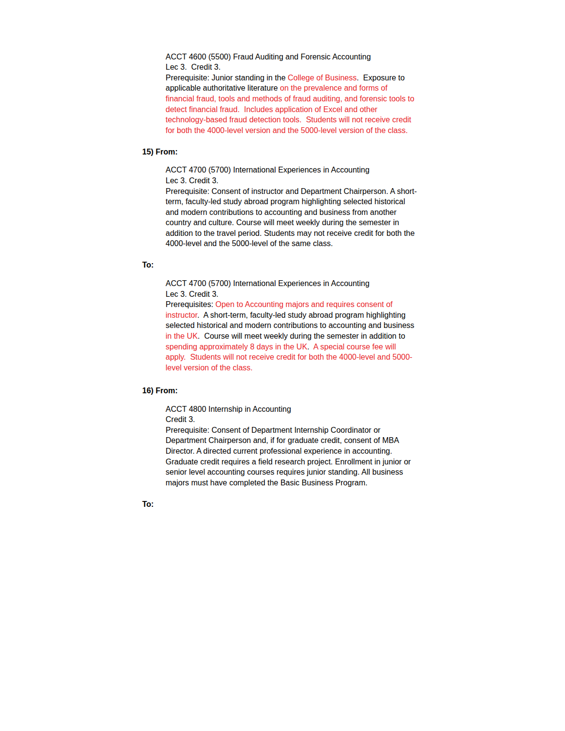ACCT 4600 (5500) Fraud Auditing and Forensic Accounting
Lec 3. Credit 3.
Prerequisite: Junior standing in the College of Business. Exposure to applicable authoritative literature on the prevalence and forms of financial fraud, tools and methods of fraud auditing, and forensic tools to detect financial fraud. Includes application of Excel and other technology-based fraud detection tools. Students will not receive credit for both the 4000-level version and the 5000-level version of the class.
15) From:
ACCT 4700 (5700) International Experiences in Accounting
Lec 3. Credit 3.
Prerequisite: Consent of instructor and Department Chairperson. A short-term, faculty-led study abroad program highlighting selected historical and modern contributions to accounting and business from another country and culture. Course will meet weekly during the semester in addition to the travel period. Students may not receive credit for both the 4000-level and the 5000-level of the same class.
To:
ACCT 4700 (5700) International Experiences in Accounting
Lec 3. Credit 3.
Prerequisites: Open to Accounting majors and requires consent of instructor. A short-term, faculty-led study abroad program highlighting selected historical and modern contributions to accounting and business in the UK. Course will meet weekly during the semester in addition to spending approximately 8 days in the UK. A special course fee will apply. Students will not receive credit for both the 4000-level and 5000-level version of the class.
16) From:
ACCT 4800 Internship in Accounting
Credit 3.
Prerequisite: Consent of Department Internship Coordinator or Department Chairperson and, if for graduate credit, consent of MBA Director. A directed current professional experience in accounting. Graduate credit requires a field research project. Enrollment in junior or senior level accounting courses requires junior standing. All business majors must have completed the Basic Business Program.
To: